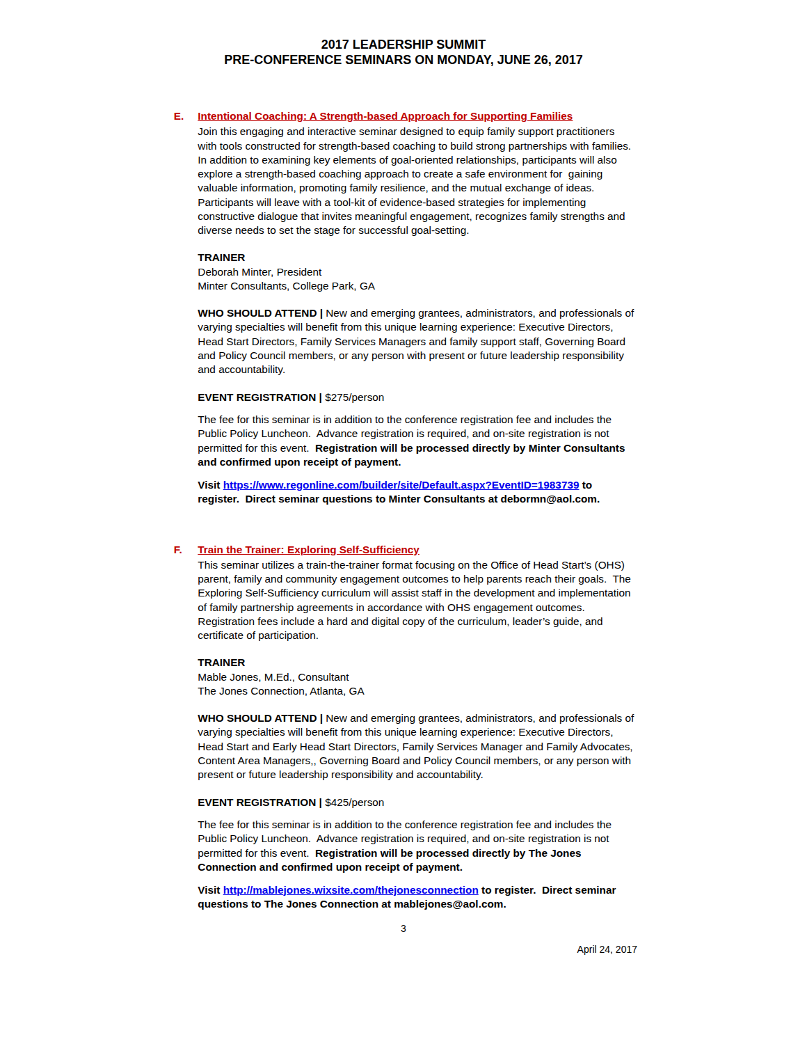2017 LEADERSHIP SUMMIT
PRE-CONFERENCE SEMINARS ON MONDAY, JUNE 26, 2017
E.
Intentional Coaching: A Strength-based Approach for Supporting Families
Join this engaging and interactive seminar designed to equip family support practitioners with tools constructed for strength-based coaching to build strong partnerships with families. In addition to examining key elements of goal-oriented relationships, participants will also explore a strength-based coaching approach to create a safe environment for gaining valuable information, promoting family resilience, and the mutual exchange of ideas. Participants will leave with a tool-kit of evidence-based strategies for implementing constructive dialogue that invites meaningful engagement, recognizes family strengths and diverse needs to set the stage for successful goal-setting.
TRAINER
Deborah Minter, President
Minter Consultants, College Park, GA
WHO SHOULD ATTEND | New and emerging grantees, administrators, and professionals of varying specialties will benefit from this unique learning experience: Executive Directors, Head Start Directors, Family Services Managers and family support staff, Governing Board and Policy Council members, or any person with present or future leadership responsibility and accountability.
EVENT REGISTRATION | $275/person
The fee for this seminar is in addition to the conference registration fee and includes the Public Policy Luncheon. Advance registration is required, and on-site registration is not permitted for this event. Registration will be processed directly by Minter Consultants and confirmed upon receipt of payment.
Visit https://www.regonline.com/builder/site/Default.aspx?EventID=1983739 to register. Direct seminar questions to Minter Consultants at debormn@aol.com.
F.
Train the Trainer: Exploring Self-Sufficiency
This seminar utilizes a train-the-trainer format focusing on the Office of Head Start’s (OHS) parent, family and community engagement outcomes to help parents reach their goals. The Exploring Self-Sufficiency curriculum will assist staff in the development and implementation of family partnership agreements in accordance with OHS engagement outcomes. Registration fees include a hard and digital copy of the curriculum, leader’s guide, and certificate of participation.
TRAINER
Mable Jones, M.Ed., Consultant
The Jones Connection, Atlanta, GA
WHO SHOULD ATTEND | New and emerging grantees, administrators, and professionals of varying specialties will benefit from this unique learning experience: Executive Directors, Head Start and Early Head Start Directors, Family Services Manager and Family Advocates, Content Area Managers,, Governing Board and Policy Council members, or any person with present or future leadership responsibility and accountability.
EVENT REGISTRATION | $425/person
The fee for this seminar is in addition to the conference registration fee and includes the Public Policy Luncheon. Advance registration is required, and on-site registration is not permitted for this event. Registration will be processed directly by The Jones Connection and confirmed upon receipt of payment.
Visit http://mablejones.wixsite.com/thejonesconnection to register. Direct seminar questions to The Jones Connection at mablejones@aol.com.
3
April 24, 2017